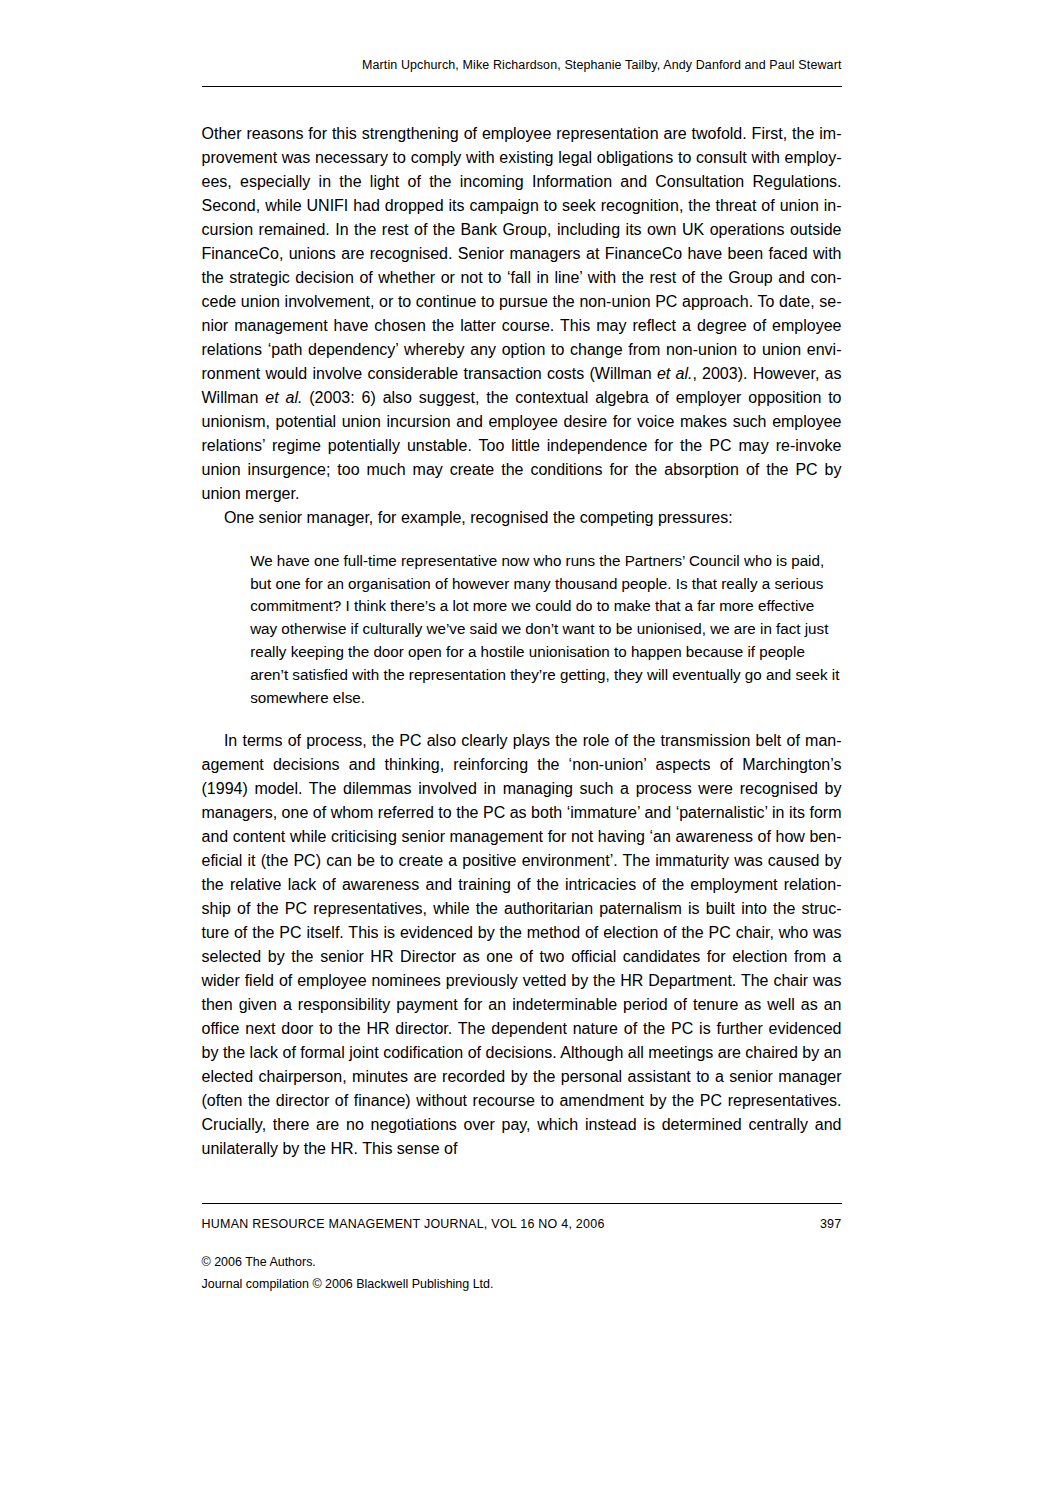Martin Upchurch, Mike Richardson, Stephanie Tailby, Andy Danford and Paul Stewart
Other reasons for this strengthening of employee representation are twofold. First, the improvement was necessary to comply with existing legal obligations to consult with employees, especially in the light of the incoming Information and Consultation Regulations. Second, while UNIFI had dropped its campaign to seek recognition, the threat of union incursion remained. In the rest of the Bank Group, including its own UK operations outside FinanceCo, unions are recognised. Senior managers at FinanceCo have been faced with the strategic decision of whether or not to ‘fall in line’ with the rest of the Group and concede union involvement, or to continue to pursue the non-union PC approach. To date, senior management have chosen the latter course. This may reflect a degree of employee relations ‘path dependency’ whereby any option to change from non-union to union environment would involve considerable transaction costs (Willman et al., 2003). However, as Willman et al. (2003: 6) also suggest, the contextual algebra of employer opposition to unionism, potential union incursion and employee desire for voice makes such employee relations’ regime potentially unstable. Too little independence for the PC may re-invoke union insurgence; too much may create the conditions for the absorption of the PC by union merger.
One senior manager, for example, recognised the competing pressures:
We have one full-time representative now who runs the Partners’ Council who is paid, but one for an organisation of however many thousand people. Is that really a serious commitment? I think there’s a lot more we could do to make that a far more effective way otherwise if culturally we’ve said we don’t want to be unionised, we are in fact just really keeping the door open for a hostile unionisation to happen because if people aren’t satisfied with the representation they’re getting, they will eventually go and seek it somewhere else.
In terms of process, the PC also clearly plays the role of the transmission belt of management decisions and thinking, reinforcing the ‘non-union’ aspects of Marchington’s (1994) model. The dilemmas involved in managing such a process were recognised by managers, one of whom referred to the PC as both ‘immature’ and ‘paternalistic’ in its form and content while criticising senior management for not having ‘an awareness of how beneficial it (the PC) can be to create a positive environment’. The immaturity was caused by the relative lack of awareness and training of the intricacies of the employment relationship of the PC representatives, while the authoritarian paternalism is built into the structure of the PC itself. This is evidenced by the method of election of the PC chair, who was selected by the senior HR Director as one of two official candidates for election from a wider field of employee nominees previously vetted by the HR Department. The chair was then given a responsibility payment for an indeterminable period of tenure as well as an office next door to the HR director. The dependent nature of the PC is further evidenced by the lack of formal joint codification of decisions. Although all meetings are chaired by an elected chairperson, minutes are recorded by the personal assistant to a senior manager (often the director of finance) without recourse to amendment by the PC representatives. Crucially, there are no negotiations over pay, which instead is determined centrally and unilaterally by the HR. This sense of
HUMAN RESOURCE MANAGEMENT JOURNAL, VOL 16 NO 4, 2006 397
© 2006 The Authors.
Journal compilation © 2006 Blackwell Publishing Ltd.